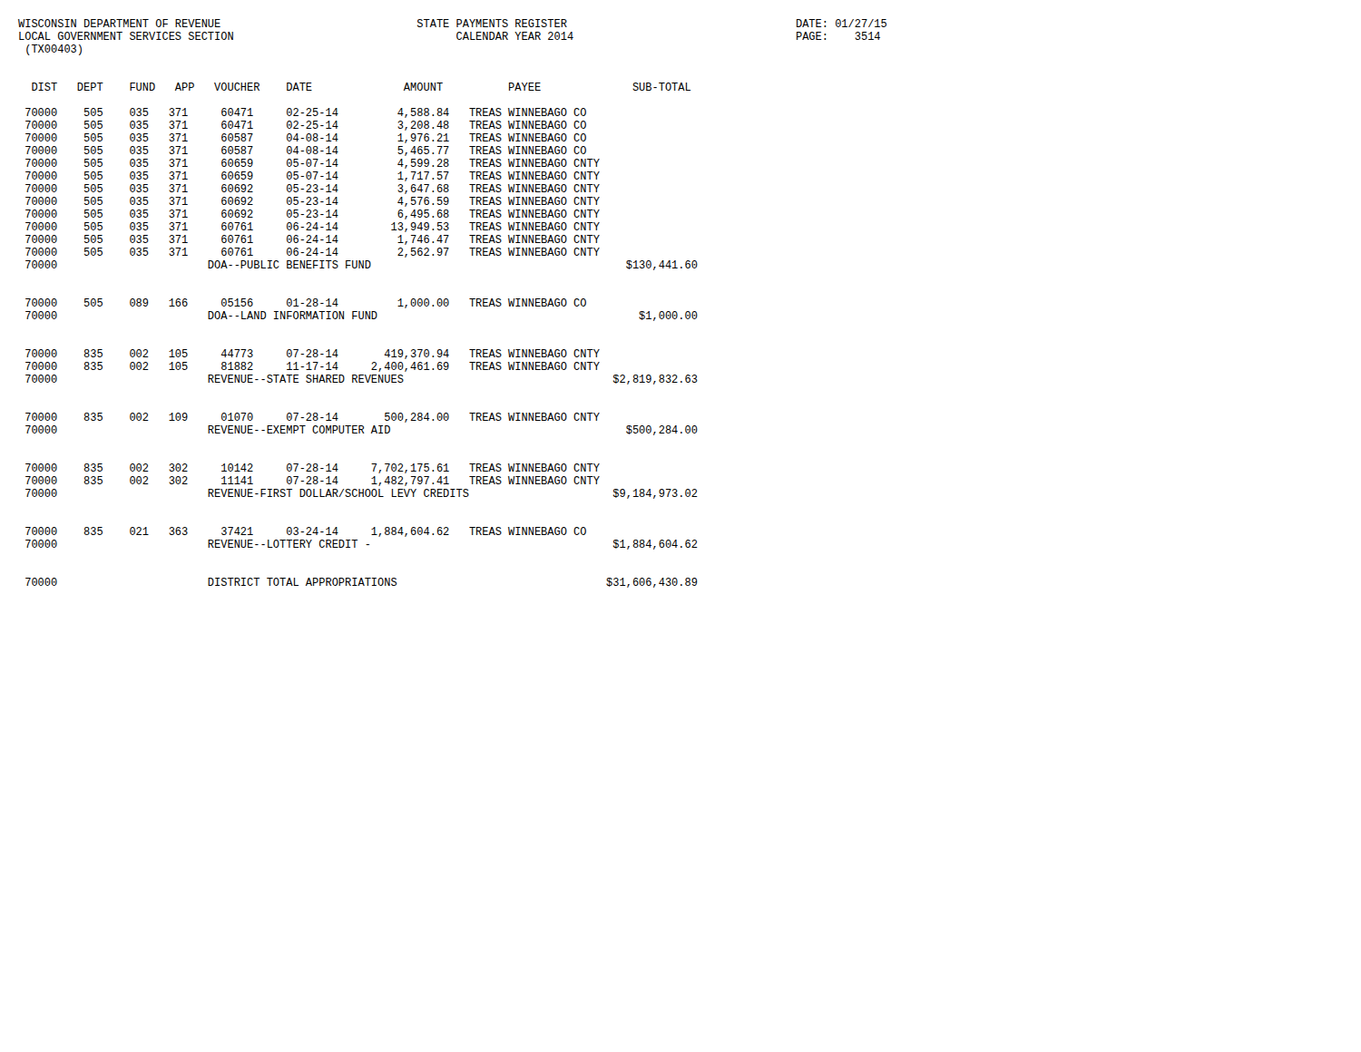WISCONSIN DEPARTMENT OF REVENUE STATE PAYMENTS REGISTER DATE: 01/27/15 LOCAL GOVERNMENT SERVICES SECTION CALENDAR YEAR 2014 PAGE: 3514 (TX00403) DIST DEPT FUND APP VOUCHER DATE AMOUNT PAYEE SUB-TOTAL 70000 505 035 371 60471 02-25-14 4,588.84 TREAS WINNEBAGO CO 70000 505 035 371 60471 02-25-14 3,208.48 TREAS WINNEBAGO CO 70000 505 035 371 60587 04-08-14 1,976.21 TREAS WINNEBAGO CO 70000 505 035 371 60587 04-08-14 5,465.77 TREAS WINNEBAGO CO 70000 505 035 371 60659 05-07-14 4,599.28 TREAS WINNEBAGO CNTY 70000 505 035 371 60659 05-07-14 1,717.57 TREAS WINNEBAGO CNTY 70000 505 035 371 60692 05-23-14 3,647.68 TREAS WINNEBAGO CNTY 70000 505 035 371 60692 05-23-14 4,576.59 TREAS WINNEBAGO CNTY 70000 505 035 371 60692 05-23-14 6,495.68 TREAS WINNEBAGO CNTY 70000 505 035 371 60761 06-24-14 13,949.53 TREAS WINNEBAGO CNTY 70000 505 035 371 60761 06-24-14 1,746.47 TREAS WINNEBAGO CNTY 70000 505 035 371 60761 06-24-14 2,562.97 TREAS WINNEBAGO CNTY 70000 DOA--PUBLIC BENEFITS FUND $130,441.60 70000 505 089 166 05156 01-28-14 1,000.00 TREAS WINNEBAGO CO 70000 DOA--LAND INFORMATION FUND $1,000.00 70000 835 002 105 44773 07-28-14 419,370.94 TREAS WINNEBAGO CNTY 70000 835 002 105 81882 11-17-14 2,400,461.69 TREAS WINNEBAGO CNTY 70000 REVENUE--STATE SHARED REVENUES $2,819,832.63 70000 835 002 109 01070 07-28-14 500,284.00 TREAS WINNEBAGO CNTY 70000 REVENUE--EXEMPT COMPUTER AID $500,284.00 70000 835 002 302 10142 07-28-14 7,702,175.61 TREAS WINNEBAGO CNTY 70000 835 002 302 11141 07-28-14 1,482,797.41 TREAS WINNEBAGO CNTY 70000 REVENUE-FIRST DOLLAR/SCHOOL LEVY CREDITS $9,184,973.02 70000 835 021 363 37421 03-24-14 1,884,604.62 TREAS WINNEBAGO CO 70000 REVENUE--LOTTERY CREDIT - $1,884,604.62 70000 DISTRICT TOTAL APPROPRIATIONS $31,606,430.89